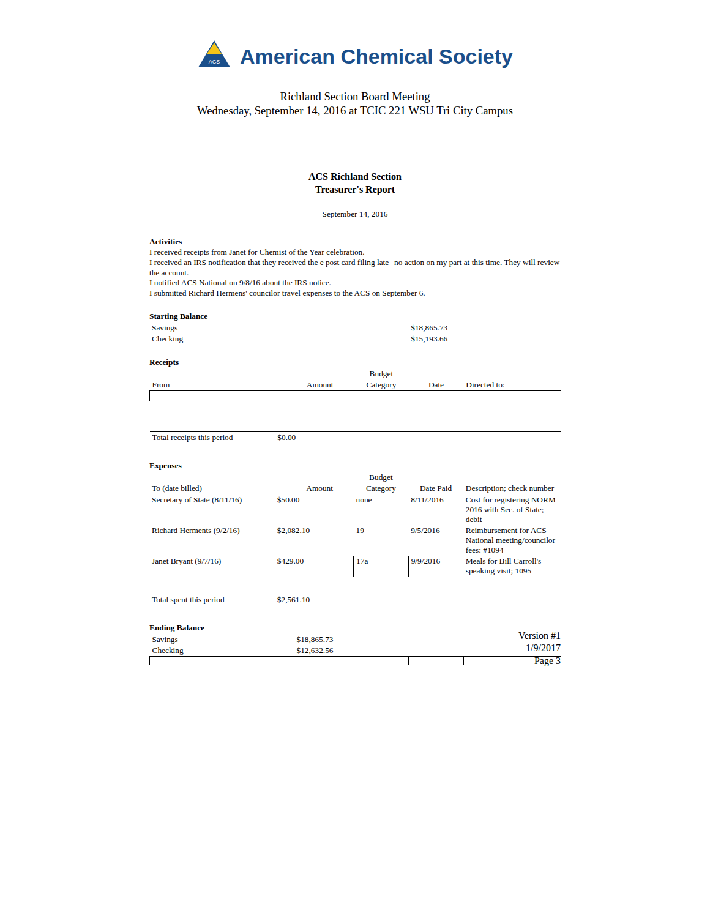ACS American Chemical Society
Richland Section Board Meeting
Wednesday, September 14, 2016 at TCIC 221 WSU Tri City Campus
ACS Richland Section
Treasurer's Report
September 14, 2016
Activities
I received receipts from Janet for Chemist of the Year celebration.
I received an IRS notification that they received the e post card filing late--no action on my part at this time. They will review the account.
I notified ACS National on 9/8/16 about the IRS notice.
I submitted Richard Hermens' councilor travel expenses to the ACS on September 6.
Starting Balance
| Savings | $18,865.73 |
| Checking | $15,193.66 |
Receipts
| | | Budget | | |
| From | Amount | Category | Date | Directed to: |
| Total receipts this period | $0.00 | | | |
Expenses
| | | Budget | | |
| To (date billed) | Amount | Category | Date Paid | Description; check number |
| Secretary of State (8/11/16) | $50.00 | none | 8/11/2016 | Cost for registering NORM 2016 with Sec. of State; debit |
| Richard Herments (9/2/16) | $2,082.10 | 19 | 9/5/2016 | Reimbursement for ACS National meeting/councilor fees: #1094 |
| Janet Bryant (9/7/16) | $429.00 | 17a | 9/9/2016 | Meals for Bill Carroll's speaking visit; 1095 |
| Total spent this period | $2,561.10 | | | |
Ending Balance
| Savings | $18,865.73 | | | |
| Checking | $12,632.56 | | | |
Version #1
1/9/2017
Page 3